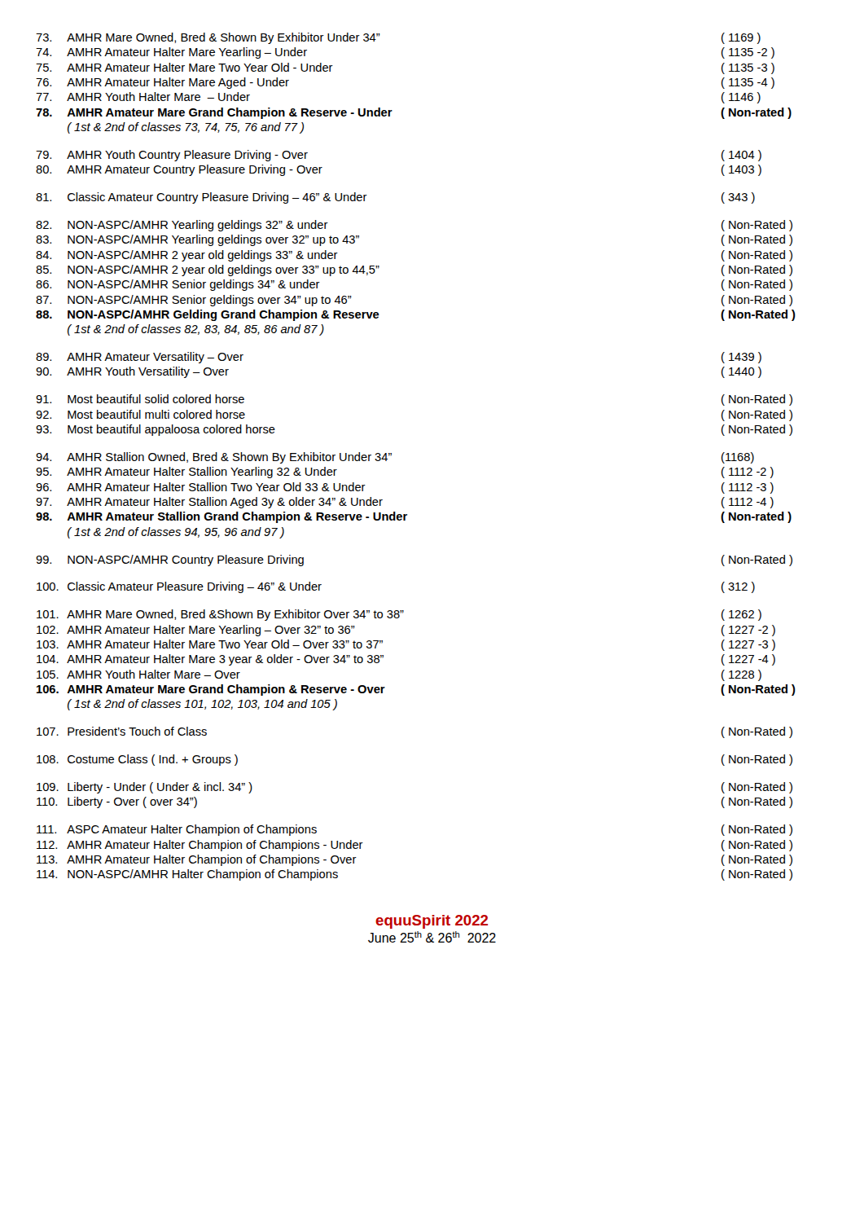| 73. | AMHR Mare Owned, Bred & Shown By Exhibitor Under 34” | ( 1169 ) |
| 74. | AMHR Amateur Halter Mare Yearling – Under | ( 1135 -2 ) |
| 75. | AMHR Amateur Halter Mare Two Year Old - Under | ( 1135 -3 ) |
| 76. | AMHR Amateur Halter Mare Aged - Under | ( 1135 -4 ) |
| 77. | AMHR Youth Halter Mare – Under | ( 1146 ) |
| 78. | AMHR Amateur Mare Grand Champion & Reserve - Under | ( Non-rated ) |
| | ( 1st & 2nd of classes 73, 74, 75, 76 and 77 ) | |
| 79. | AMHR Youth Country Pleasure Driving - Over | ( 1404 ) |
| 80. | AMHR Amateur Country Pleasure Driving - Over | ( 1403 ) |
| 81. | Classic Amateur Country Pleasure Driving – 46” & Under | ( 343 ) |
| 82. | NON-ASPC/AMHR Yearling geldings 32” & under | ( Non-Rated ) |
| 83. | NON-ASPC/AMHR Yearling geldings over 32” up to 43” | ( Non-Rated ) |
| 84. | NON-ASPC/AMHR 2 year old geldings 33” & under | ( Non-Rated ) |
| 85. | NON-ASPC/AMHR 2 year old geldings over 33” up to 44,5” | ( Non-Rated ) |
| 86. | NON-ASPC/AMHR Senior geldings 34” & under | ( Non-Rated ) |
| 87. | NON-ASPC/AMHR Senior geldings over 34” up to 46” | ( Non-Rated ) |
| 88. | NON-ASPC/AMHR Gelding Grand Champion & Reserve | ( Non-Rated ) |
| | ( 1st & 2nd of classes 82, 83, 84, 85, 86 and 87 ) | |
| 89. | AMHR Amateur Versatility – Over | ( 1439 ) |
| 90. | AMHR Youth Versatility – Over | ( 1440 ) |
| 91. | Most beautiful solid colored horse | ( Non-Rated ) |
| 92. | Most beautiful multi colored horse | ( Non-Rated ) |
| 93. | Most beautiful appaloosa colored horse | ( Non-Rated ) |
| 94. | AMHR Stallion Owned, Bred & Shown By Exhibitor Under 34” | (1168) |
| 95. | AMHR Amateur Halter Stallion Yearling 32 & Under | ( 1112 -2 ) |
| 96. | AMHR Amateur Halter Stallion Two Year Old 33 & Under | ( 1112 -3 ) |
| 97. | AMHR Amateur Halter Stallion Aged 3y & older 34” & Under | ( 1112 -4 ) |
| 98. | AMHR Amateur Stallion Grand Champion & Reserve - Under | ( Non-rated ) |
| | ( 1st & 2nd of classes 94, 95, 96 and 97 ) | |
| 99. | NON-ASPC/AMHR Country Pleasure Driving | ( Non-Rated ) |
| 100. | Classic Amateur Pleasure Driving – 46” & Under | ( 312 ) |
| 101. | AMHR Mare Owned, Bred &Shown By Exhibitor Over 34” to 38” | ( 1262 ) |
| 102. | AMHR Amateur Halter Mare Yearling – Over 32” to 36” | ( 1227 -2 ) |
| 103. | AMHR Amateur Halter Mare Two Year Old – Over 33” to 37” | ( 1227 -3 ) |
| 104. | AMHR Amateur Halter Mare 3 year & older - Over 34” to 38” | ( 1227 -4 ) |
| 105. | AMHR Youth Halter Mare – Over | ( 1228 ) |
| 106. | AMHR Amateur Mare Grand Champion & Reserve - Over | ( Non-Rated ) |
| | ( 1st & 2nd of classes 101, 102, 103, 104 and 105 ) | |
| 107. | President’s Touch of Class | ( Non-Rated ) |
| 108. | Costume Class ( Ind. + Groups ) | ( Non-Rated ) |
| 109. | Liberty - Under ( Under & incl. 34” ) | ( Non-Rated ) |
| 110. | Liberty - Over ( over 34”) | ( Non-Rated ) |
| 111. | ASPC Amateur Halter Champion of Champions | ( Non-Rated ) |
| 112. | AMHR Amateur Halter Champion of Champions - Under | ( Non-Rated ) |
| 113. | AMHR Amateur Halter Champion of Champions - Over | ( Non-Rated ) |
| 114. | NON-ASPC/AMHR Halter Champion of Champions | ( Non-Rated ) |
equuSpirit 2022
June 25th & 26th 2022